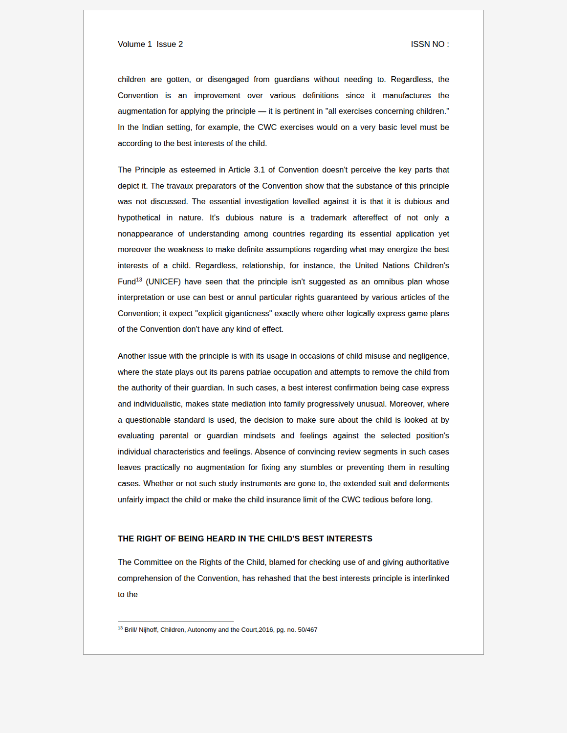Volume 1 Issue 2 ISSN NO :
children are gotten, or disengaged from guardians without needing to. Regardless, the Convention is an improvement over various definitions since it manufactures the augmentation for applying the principle — it is pertinent in "all exercises concerning children." In the Indian setting, for example, the CWC exercises would on a very basic level must be according to the best interests of the child.
The Principle as esteemed in Article 3.1 of Convention doesn't perceive the key parts that depict it. The travaux preparators of the Convention show that the substance of this principle was not discussed. The essential investigation levelled against it is that it is dubious and hypothetical in nature. It's dubious nature is a trademark aftereffect of not only a nonappearance of understanding among countries regarding its essential application yet moreover the weakness to make definite assumptions regarding what may energize the best interests of a child. Regardless, relationship, for instance, the United Nations Children's Fund13 (UNICEF) have seen that the principle isn't suggested as an omnibus plan whose interpretation or use can best or annul particular rights guaranteed by various articles of the Convention; it expect "explicit giganticness" exactly where other logically express game plans of the Convention don't have any kind of effect.
Another issue with the principle is with its usage in occasions of child misuse and negligence, where the state plays out its parens patriae occupation and attempts to remove the child from the authority of their guardian. In such cases, a best interest confirmation being case express and individualistic, makes state mediation into family progressively unusual. Moreover, where a questionable standard is used, the decision to make sure about the child is looked at by evaluating parental or guardian mindsets and feelings against the selected position's individual characteristics and feelings. Absence of convincing review segments in such cases leaves practically no augmentation for fixing any stumbles or preventing them in resulting cases. Whether or not such study instruments are gone to, the extended suit and deferments unfairly impact the child or make the child insurance limit of the CWC tedious before long.
THE RIGHT OF BEING HEARD IN THE CHILD'S BEST INTERESTS
The Committee on the Rights of the Child, blamed for checking use of and giving authoritative comprehension of the Convention, has rehashed that the best interests principle is interlinked to the
13 Brill/ Nijhoff, Children, Autonomy and the Court,2016, pg. no. 50/467